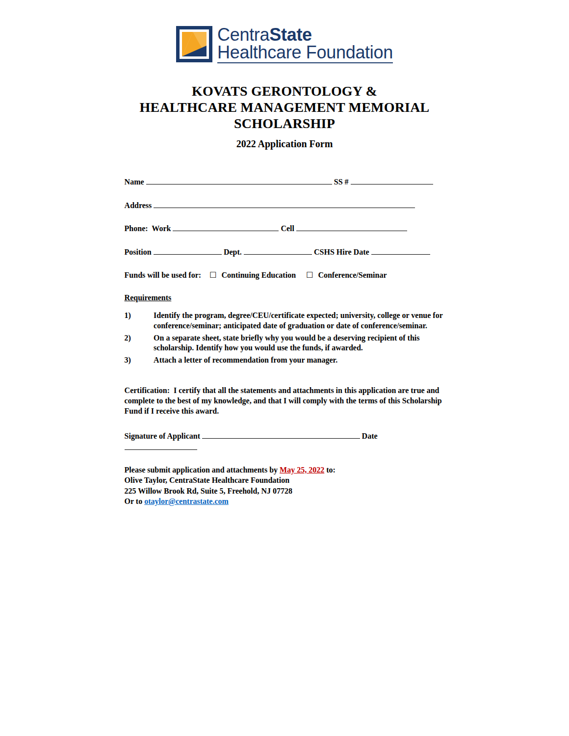CentraState Healthcare Foundation
KOVATS GERONTOLOGY &
HEALTHCARE MANAGEMENT MEMORIAL
SCHOLARSHIP
2022 Application Form
Name SS #
Address
Phone: Work Cell
Position Dept. CSHS Hire Date
Funds will be used for:☐ Continuing Education ☐ Conference/Seminar
Requirements
1) Identify the program, degree/CEU/certificate expected; university, college or venue for conference/seminar; anticipated date of graduation or date of conference/seminar.
2) On a separate sheet, state briefly why you would be a deserving recipient of this scholarship. Identify how you would use the funds, if awarded.
3) Attach a letter of recommendation from your manager.
Certification: I certify that all the statements and attachments in this application are true and complete to the best of my knowledge, and that I will comply with the terms of this Scholarship Fund if I receive this award.
Signature of Applicant Date
Please submit application and attachments by May 25, 2022 to:
Olive Taylor, CentraState Healthcare Foundation
225 Willow Brook Rd, Suite 5, Freehold, NJ 07728
Or to otaylor@centrastate.com